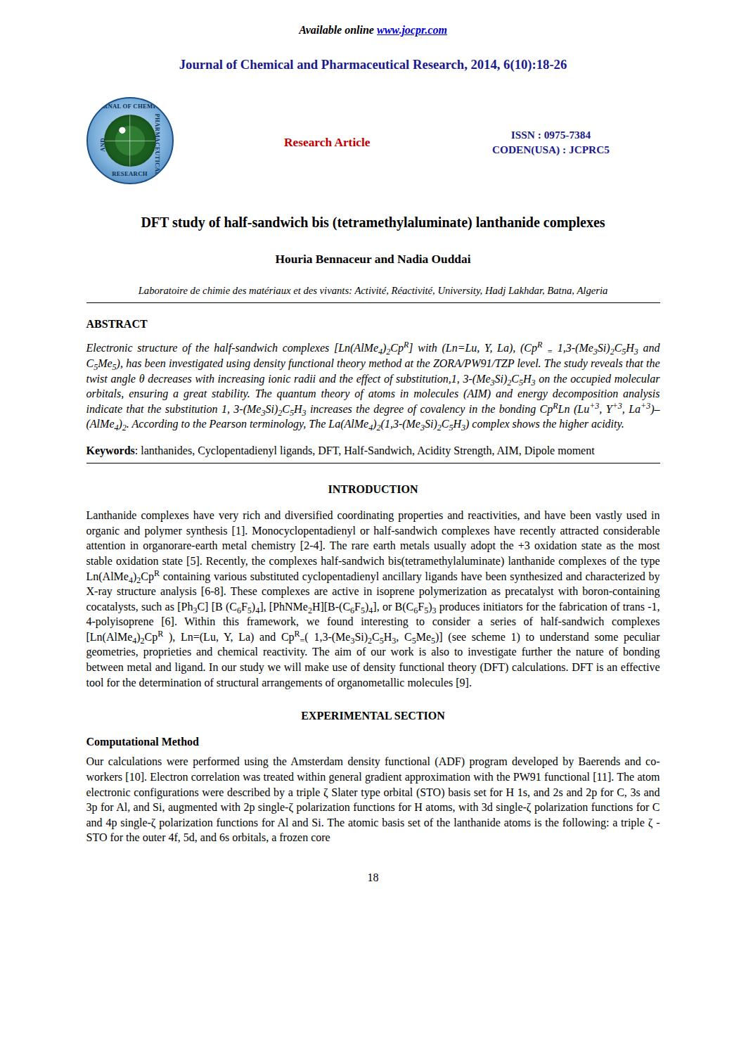Available online www.jocpr.com
Journal of Chemical and Pharmaceutical Research, 2014, 6(10):18-26
| JOURNAL OF CHEMICAL RESEARCH AND PHARMACEUTICAL | Research Article | ISSN : 0975-7384 CODEN(USA) : JCPRC5 |
DFT study of half-sandwich bis (tetramethylaluminate) lanthanide complexes
Houria Bennaceur and Nadia Ouddai
Laboratoire de chimie des matériaux et des vivants: Activité, Réactivité, University, Hadj Lakhdar, Batna, Algeria
ABSTRACT
Electronic structure of the half-sandwich complexes [Ln(AlMe4)2CpR] with (Ln=Lu, Y, La), (CpR = 1,3-(Me3Si)2C5H3 and C5Me5), has been investigated using density functional theory method at the ZORA/PW91/TZP level. The study reveals that the twist angle θ decreases with increasing ionic radii and the effect of substitution,1, 3-(Me3Si)2C5H3 on the occupied molecular orbitals, ensuring a great stability. The quantum theory of atoms in molecules (AIM) and energy decomposition analysis indicate that the substitution 1, 3-(Me3Si)2C5H3 increases the degree of covalency in the bonding CpRLn (Lu+3, Y+3, La+3)–(AlMe4)2. According to the Pearson terminology, The La(AlMe4)2(1,3-(Me3Si)2C5H3) complex shows the higher acidity.
Keywords: lanthanides, Cyclopentadienyl ligands, DFT, Half-Sandwich, Acidity Strength, AIM, Dipole moment
INTRODUCTION
Lanthanide complexes have very rich and diversified coordinating properties and reactivities, and have been vastly used in organic and polymer synthesis [1]. Monocyclopentadienyl or half-sandwich complexes have recently attracted considerable attention in organorare-earth metal chemistry [2-4]. The rare earth metals usually adopt the +3 oxidation state as the most stable oxidation state [5]. Recently, the complexes half-sandwich bis(tetramethylaluminate) lanthanide complexes of the type Ln(AlMe4)2CpR containing various substituted cyclopentadienyl ancillary ligands have been synthesized and characterized by X-ray structure analysis [6-8]. These complexes are active in isoprene polymerization as precatalyst with boron-containing cocatalysts, such as [Ph3C] [B (C6F5)4], [PhNMe2H][B-(C6F5)4], or B(C6F5)3 produces initiators for the fabrication of trans -1, 4-polyisoprene [6]. Within this framework, we found interesting to consider a series of half-sandwich complexes [Ln(AlMe4)2CpR ), Ln=(Lu, Y, La) and CpR=( 1,3-(Me3Si)2C5H3, C5Me5)] (see scheme 1) to understand some peculiar geometries, proprieties and chemical reactivity. The aim of our work is also to investigate further the nature of bonding between metal and ligand. In our study we will make use of density functional theory (DFT) calculations. DFT is an effective tool for the determination of structural arrangements of organometallic molecules [9].
EXPERIMENTAL SECTION
Computational Method
Our calculations were performed using the Amsterdam density functional (ADF) program developed by Baerends and co-workers [10]. Electron correlation was treated within general gradient approximation with the PW91 functional [11]. The atom electronic configurations were described by a triple ζ Slater type orbital (STO) basis set for H 1s, and 2s and 2p for C, 3s and 3p for Al, and Si, augmented with 2p single-ζ polarization functions for H atoms, with 3d single-ζ polarization functions for C and 4p single-ζ polarization functions for Al and Si. The atomic basis set of the lanthanide atoms is the following: a triple ζ -STO for the outer 4f, 5d, and 6s orbitals, a frozen core
18